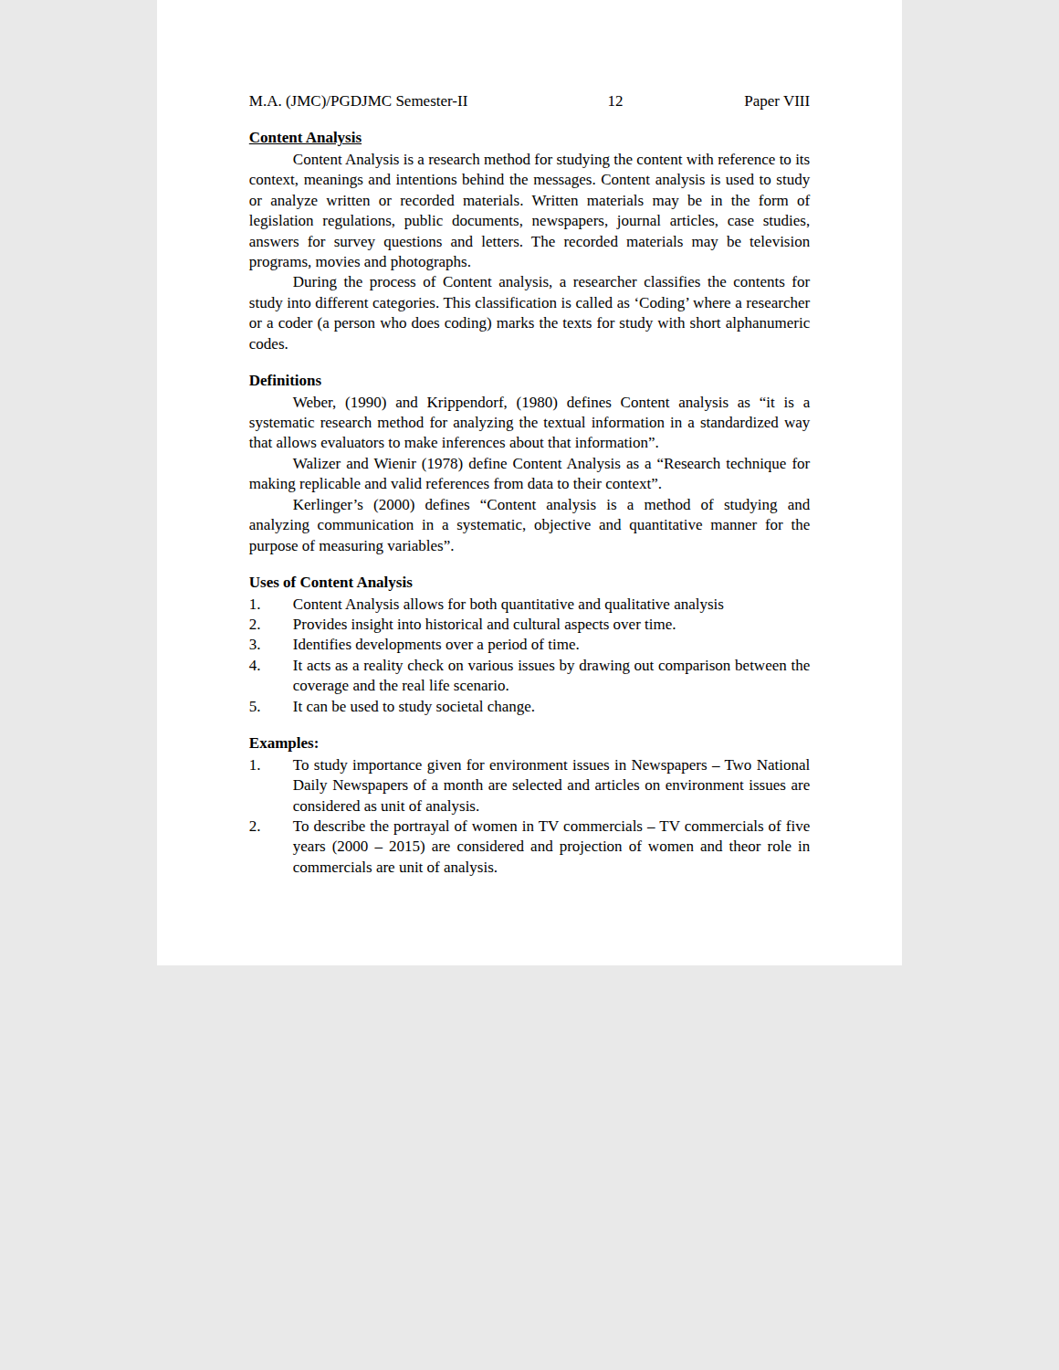M.A. (JMC)/PGDJMC Semester-II 12 Paper VIII
Content Analysis
Content Analysis is a research method for studying the content with reference to its context, meanings and intentions behind the messages. Content analysis is used to study or analyze written or recorded materials. Written materials may be in the form of legislation regulations, public documents, newspapers, journal articles, case studies, answers for survey questions and letters. The recorded materials may be television programs, movies and photographs.
During the process of Content analysis, a researcher classifies the contents for study into different categories. This classification is called as ‘Coding’ where a researcher or a coder (a person who does coding) marks the texts for study with short alphanumeric codes.
Definitions
Weber, (1990) and Krippendorf, (1980) defines Content analysis as “it is a systematic research method for analyzing the textual information in a standardized way that allows evaluators to make inferences about that information”.
Walizer and Wienir (1978) define Content Analysis as a “Research technique for making replicable and valid references from data to their context”.
Kerlinger’s (2000) defines “Content analysis is a method of studying and analyzing communication in a systematic, objective and quantitative manner for the purpose of measuring variables”.
Uses of Content Analysis
1. Content Analysis allows for both quantitative and qualitative analysis
2. Provides insight into historical and cultural aspects over time.
3. Identifies developments over a period of time.
4. It acts as a reality check on various issues by drawing out comparison between the coverage and the real life scenario.
5. It can be used to study societal change.
Examples:
1. To study importance given for environment issues in Newspapers – Two National Daily Newspapers of a month are selected and articles on environment issues are considered as unit of analysis.
2. To describe the portrayal of women in TV commercials – TV commercials of five years (2000 – 2015) are considered and projection of women and theor role in commercials are unit of analysis.